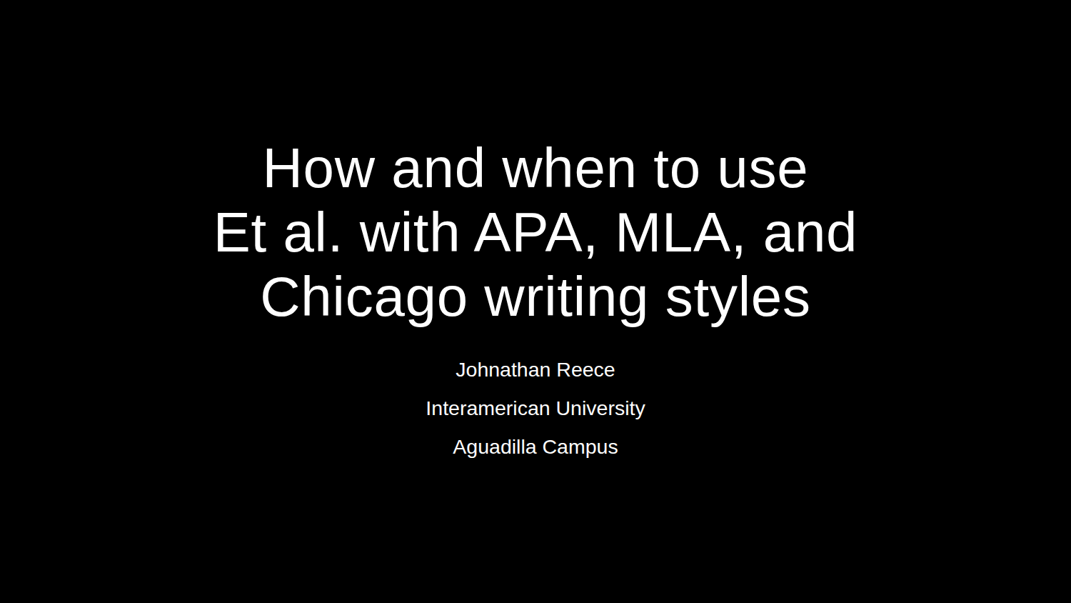How and when to use
Et al. with APA, MLA, and
Chicago writing styles
Johnathan Reece
Interamerican University
Aguadilla Campus